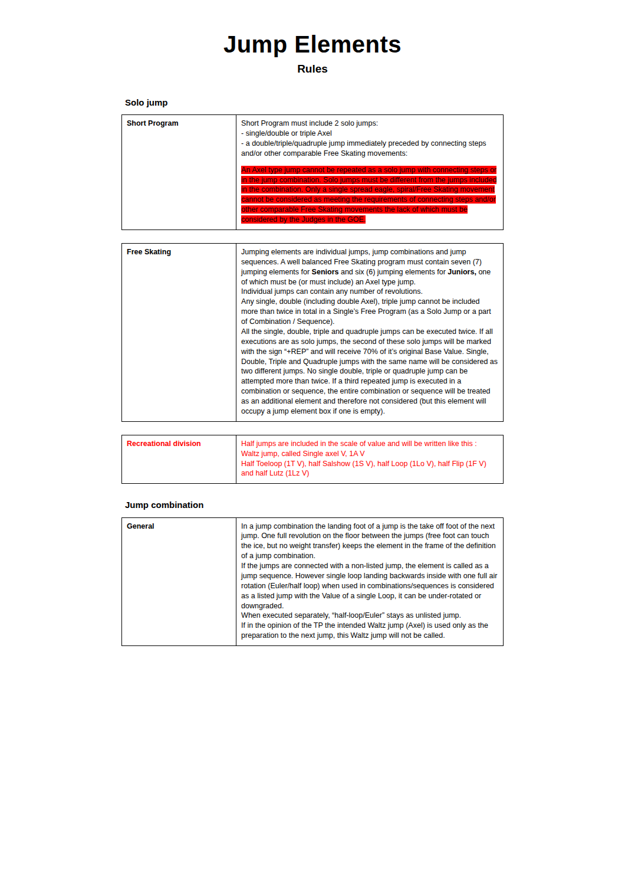Jump Elements
Rules
Solo jump
| Short Program | Short Program must include 2 solo jumps: - single/double or triple Axel - a double/triple/quadruple jump immediately preceded by connecting steps and/or other comparable Free Skating movements: An Axel type jump cannot be repeated as a solo jump with connecting steps or in the jump combination. Solo jumps must be different from the jumps included in the combination. Only a single spread eagle, spiral/Free Skating movement cannot be considered as meeting the requirements of connecting steps and/or other comparable Free Skating movements the lack of which must be considered by the Judges in the GOE. |
| Free Skating | Jumping elements are individual jumps, jump combinations and jump sequences. A well balanced Free Skating program must contain seven (7) jumping elements for Seniors and six (6) jumping elements for Juniors, one of which must be (or must include) an Axel type jump. Individual jumps can contain any number of revolutions. Any single, double (including double Axel), triple jump cannot be included more than twice in total in a Single’s Free Program (as a Solo Jump or a part of Combination / Sequence). All the single, double, triple and quadruple jumps can be executed twice. If all executions are as solo jumps, the second of these solo jumps will be marked with the sign “+REP” and will receive 70% of it’s original Base Value. Single, Double, Triple and Quadruple jumps with the same name will be considered as two different jumps. No single double, triple or quadruple jump can be attempted more than twice. If a third repeated jump is executed in a combination or sequence, the entire combination or sequence will be treated as an additional element and therefore not considered (but this element will occupy a jump element box if one is empty). |
| Recreational division | Half jumps are included in the scale of value and will be written like this : Waltz jump, called Single axel V, 1A V Half Toeloop (1T V), half Salshow (1S V), half Loop (1Lo V), half Flip (1F V) and half Lutz (1Lz V) |
Jump combination
| General | In a jump combination the landing foot of a jump is the take off foot of the next jump. One full revolution on the floor between the jumps (free foot can touch the ice, but no weight transfer) keeps the element in the frame of the definition of a jump combination. If the jumps are connected with a non-listed jump, the element is called as a jump sequence. However single loop landing backwards inside with one full air rotation (Euler/half loop) when used in combinations/sequences is considered as a listed jump with the Value of a single Loop, it can be under-rotated or downgraded. When executed separately, “half-loop/Euler” stays as unlisted jump. If in the opinion of the TP the intended Waltz jump (Axel) is used only as the preparation to the next jump, this Waltz jump will not be called. |